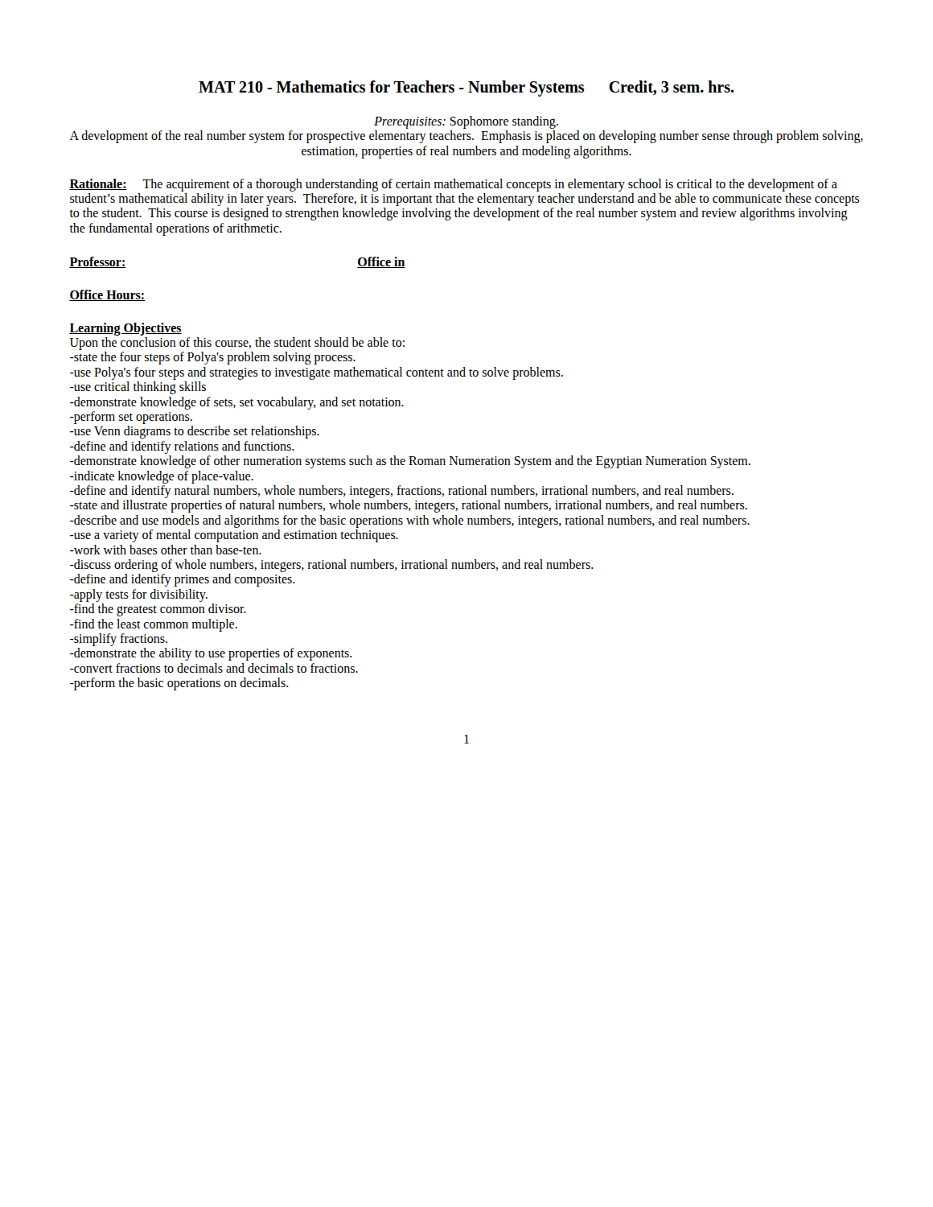MAT 210 - Mathematics for Teachers - Number Systems Credit, 3 sem. hrs.
Prerequisites: Sophomore standing.
A development of the real number system for prospective elementary teachers. Emphasis is placed on developing number sense through problem solving, estimation, properties of real numbers and modeling algorithms.
Rationale: The acquirement of a thorough understanding of certain mathematical concepts in elementary school is critical to the development of a student’s mathematical ability in later years. Therefore, it is important that the elementary teacher understand and be able to communicate these concepts to the student. This course is designed to strengthen knowledge involving the development of the real number system and review algorithms involving the fundamental operations of arithmetic.
Professor: Office in
Office Hours:
Learning Objectives
Upon the conclusion of this course, the student should be able to:
state the four steps of Polya's problem solving process.
use Polya's four steps and strategies to investigate mathematical content and to solve problems.
use critical thinking skills
demonstrate knowledge of sets, set vocabulary, and set notation.
perform set operations.
use Venn diagrams to describe set relationships.
define and identify relations and functions.
demonstrate knowledge of other numeration systems such as the Roman Numeration System and the Egyptian Numeration System.
indicate knowledge of place-value.
define and identify natural numbers, whole numbers, integers, fractions, rational numbers, irrational numbers, and real numbers.
state and illustrate properties of natural numbers, whole numbers, integers, rational numbers, irrational numbers, and real numbers.
describe and use models and algorithms for the basic operations with whole numbers, integers, rational numbers, and real numbers.
use a variety of mental computation and estimation techniques.
work with bases other than base-ten.
discuss ordering of whole numbers, integers, rational numbers, irrational numbers, and real numbers.
define and identify primes and composites.
apply tests for divisibility.
find the greatest common divisor.
find the least common multiple.
simplify fractions.
demonstrate the ability to use properties of exponents.
convert fractions to decimals and decimals to fractions.
perform the basic operations on decimals.
1